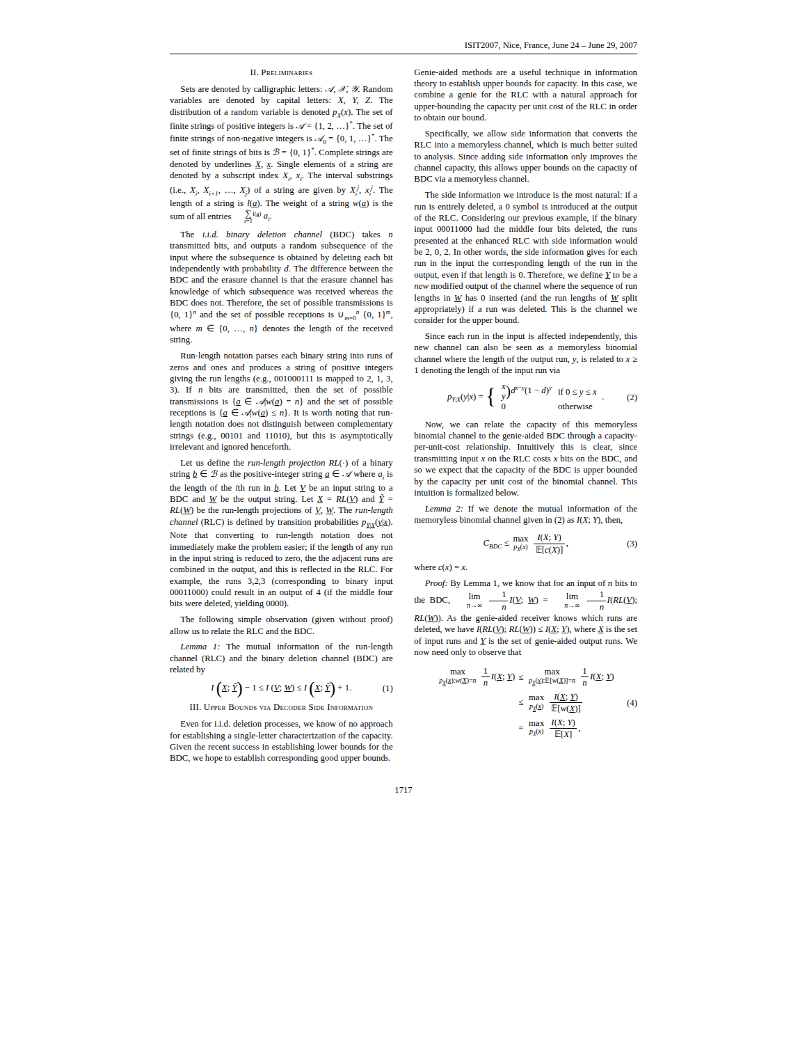ISIT2007, Nice, France, June 24 – June 29, 2007
II. Preliminaries
Sets are denoted by calligraphic letters: 𝒜, 𝒳, 𝒴. Random variables are denoted by capital letters: X, Y, Z. The distribution of a random variable is denoted pX(x). The set of finite strings of positive integers is 𝒜 = {1, 2, …}*. The set of finite strings of non-negative integers is 𝒜0 = {0, 1, …}*. The set of finite strings of bits is ℬ = {0, 1}*. Complete strings are denoted by underlines X, x. Single elements of a string are denoted by a subscript index Xi, xi. The interval substrings (i.e., Xi, Xi+1, …, Xj) of a string are given by Xij, xij. The length of a string is l(a). The weight of a string w(a) is the sum of all entries ∑i=1l(a) ai.
The i.i.d. binary deletion channel (BDC) takes n transmitted bits, and outputs a random subsequence of the input where the subsequence is obtained by deleting each bit independently with probability d. The difference between the BDC and the erasure channel is that the erasure channel has knowledge of which subsequence was received whereas the BDC does not. Therefore, the set of possible transmissions is {0, 1}n and the set of possible receptions is ∪m=0n {0, 1}m, where m ∈ {0, …, n} denotes the length of the received string.
Run-length notation parses each binary string into runs of zeros and ones and produces a string of positive integers giving the run lengths (e.g., 001000111 is mapped to 2, 1, 3, 3). If n bits are transmitted, then the set of possible transmissions is {a ∈ 𝒜|w(a) = n} and the set of possible receptions is {a ∈ 𝒜|w(a) ≤ n}. It is worth noting that run-length notation does not distinguish between complementary strings (e.g., 00101 and 11010), but this is asymptotically irrelevant and ignored henceforth.
Let us define the run-length projection RL(·) of a binary string b ∈ ℬ as the positive-integer string a ∈ 𝒜 where ai is the length of the ith run in b. Let V be an input string to a BDC and W be the output string. Let X = RL(V) and Ỹ = RL(W) be the run-length projections of V, W. The run-length channel (RLC) is defined by transition probabilities pỸ|X(y|x). Note that converting to run-length notation does not immediately make the problem easier; if the length of any run in the input string is reduced to zero, the the adjacent runs are combined in the output, and this is reflected in the RLC. For example, the runs 3,2,3 (corresponding to binary input 00011000) could result in an output of 4 (if the middle four bits were deleted, yielding 0000).
The following simple observation (given without proof) allow us to relate the RLC and the BDC.
Lemma 1: The mutual information of the run-length channel (RLC) and the binary deletion channel (BDC) are related by
I (X; Ỹ) − 1 ≤ I (V; W) ≤ I (X; Ỹ) + 1. (1)
III. Upper Bounds via Decoder Side Information
Even for i.i.d. deletion processes, we know of no approach for establishing a single-letter characterization of the capacity. Given the recent success in establishing lower bounds for the BDC, we hope to establish corresponding good upper bounds.
Genie-aided methods are a useful technique in information theory to establish upper bounds for capacity. In this case, we combine a genie for the RLC with a natural approach for upper-bounding the capacity per unit cost of the RLC in order to obtain our bound.
Specifically, we allow side information that converts the RLC into a memoryless channel, which is much better suited to analysis. Since adding side information only improves the channel capacity, this allows upper bounds on the capacity of BDC via a memoryless channel.
The side information we introduce is the most natural: if a run is entirely deleted, a 0 symbol is introduced at the output of the RLC. Considering our previous example, if the binary input 00011000 had the middle four bits deleted, the runs presented at the enhanced RLC with side information would be 2, 0, 2. In other words, the side information gives for each run in the input the corresponding length of the run in the output, even if that length is 0. Therefore, we define Y to be a new modified output of the channel where the sequence of run lengths in W has 0 inserted (and the run lengths of W split appropriately) if a run was deleted. This is the channel we consider for the upper bound.
Since each run in the input is affected independently, this new channel can also be seen as a memoryless binomial channel where the length of the output run, y, is related to x ≥ 1 denoting the length of the input run via
pY|X(y|x) = {
| x y ) d x − y (1 − d ) y | if 0 ≤ y ≤ x |
| 0 | otherwise |
. (2)
Now, we can relate the capacity of this memoryless binomial channel to the genie-aided BDC through a capacity-per-unit-cost relationship. Intuitively this is clear, since transmitting input x on the RLC costs x bits on the BDC, and so we expect that the capacity of the BDC is upper bounded by the capacity per unit cost of the binomial channel. This intuition is formalized below.
Lemma 2: If we denote the mutual information of the memoryless binomial channel given in (2) as I(X; Y), then,
CBDC ≤ max pX(x) I(X; Y) 𝔼[c(X)], (3)
where c(x) = x.
Proof: By Lemma 1, we know that for an input of n bits to the BDC, lim n→∞ 1 n I(V; W) = lim n→∞ 1 n I(RL(V); RL(W)). As the genie-aided receiver knows which runs are deleted, we have I(RL(V); RL(W)) ≤ I(X; Y), where X is the set of input runs and Y is the set of genie-aided output runs. We now need only to observe that
| max p X ( x ): w ( X )= n 1 n I ( X ; Y ) | ≤ | max p X ( x ):𝔼[ w ( X )]= n 1 n I ( X ; Y ) |
| | ≤ | max p X ( x ) I ( X ; Y ) 𝔼[ w ( X )] |
| | = | max p X ( x ) I ( X ; Y ) 𝔼[ X ] , |
(4)
1717